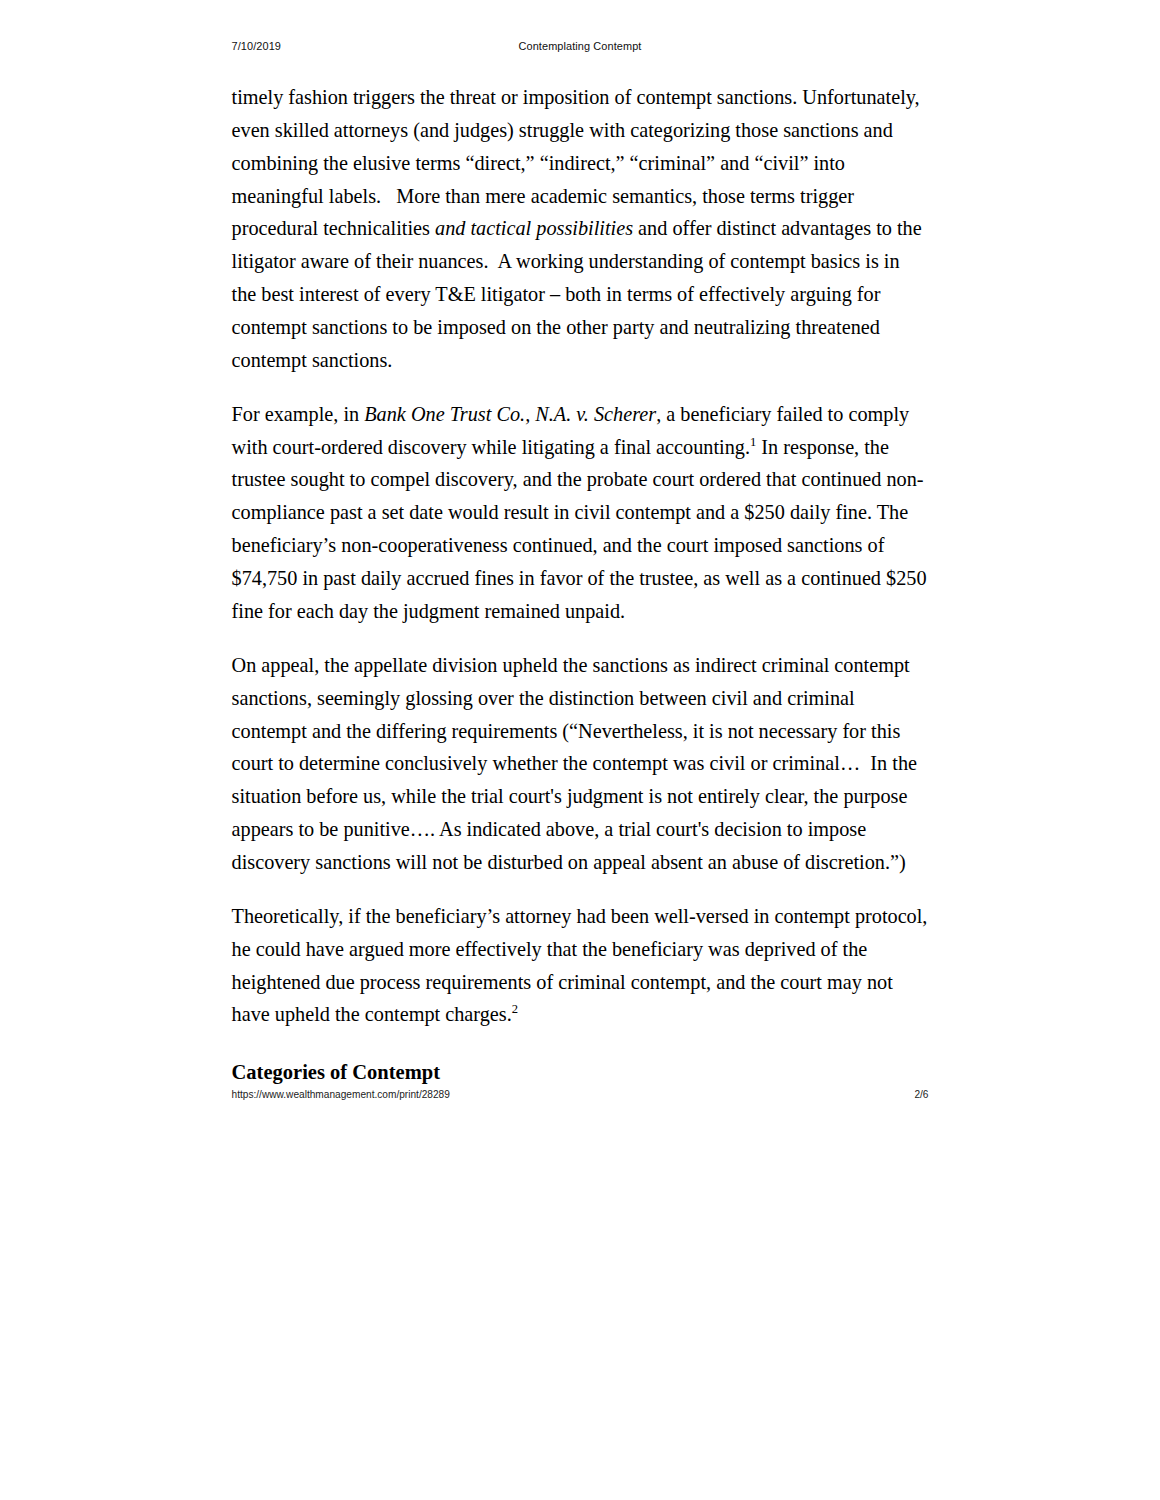7/10/2019 Contemplating Contempt
timely fashion triggers the threat or imposition of contempt sanctions. Unfortunately, even skilled attorneys (and judges) struggle with categorizing those sanctions and combining the elusive terms “direct,” “indirect,” “criminal” and “civil” into meaningful labels. More than mere academic semantics, those terms trigger procedural technicalities and tactical possibilities and offer distinct advantages to the litigator aware of their nuances. A working understanding of contempt basics is in the best interest of every T&E litigator – both in terms of effectively arguing for contempt sanctions to be imposed on the other party and neutralizing threatened contempt sanctions.
For example, in Bank One Trust Co., N.A. v. Scherer, a beneficiary failed to comply with court-ordered discovery while litigating a final accounting.1 In response, the trustee sought to compel discovery, and the probate court ordered that continued non-compliance past a set date would result in civil contempt and a $250 daily fine. The beneficiary’s non-cooperativeness continued, and the court imposed sanctions of $74,750 in past daily accrued fines in favor of the trustee, as well as a continued $250 fine for each day the judgment remained unpaid.
On appeal, the appellate division upheld the sanctions as indirect criminal contempt sanctions, seemingly glossing over the distinction between civil and criminal contempt and the differing requirements (“Nevertheless, it is not necessary for this court to determine conclusively whether the contempt was civil or criminal… In the situation before us, while the trial court's judgment is not entirely clear, the purpose appears to be punitive…. As indicated above, a trial court's decision to impose discovery sanctions will not be disturbed on appeal absent an abuse of discretion.”)
Theoretically, if the beneficiary’s attorney had been well-versed in contempt protocol, he could have argued more effectively that the beneficiary was deprived of the heightened due process requirements of criminal contempt, and the court may not have upheld the contempt charges.2
Categories of Contempt
https://www.wealthmanagement.com/print/28289 2/6